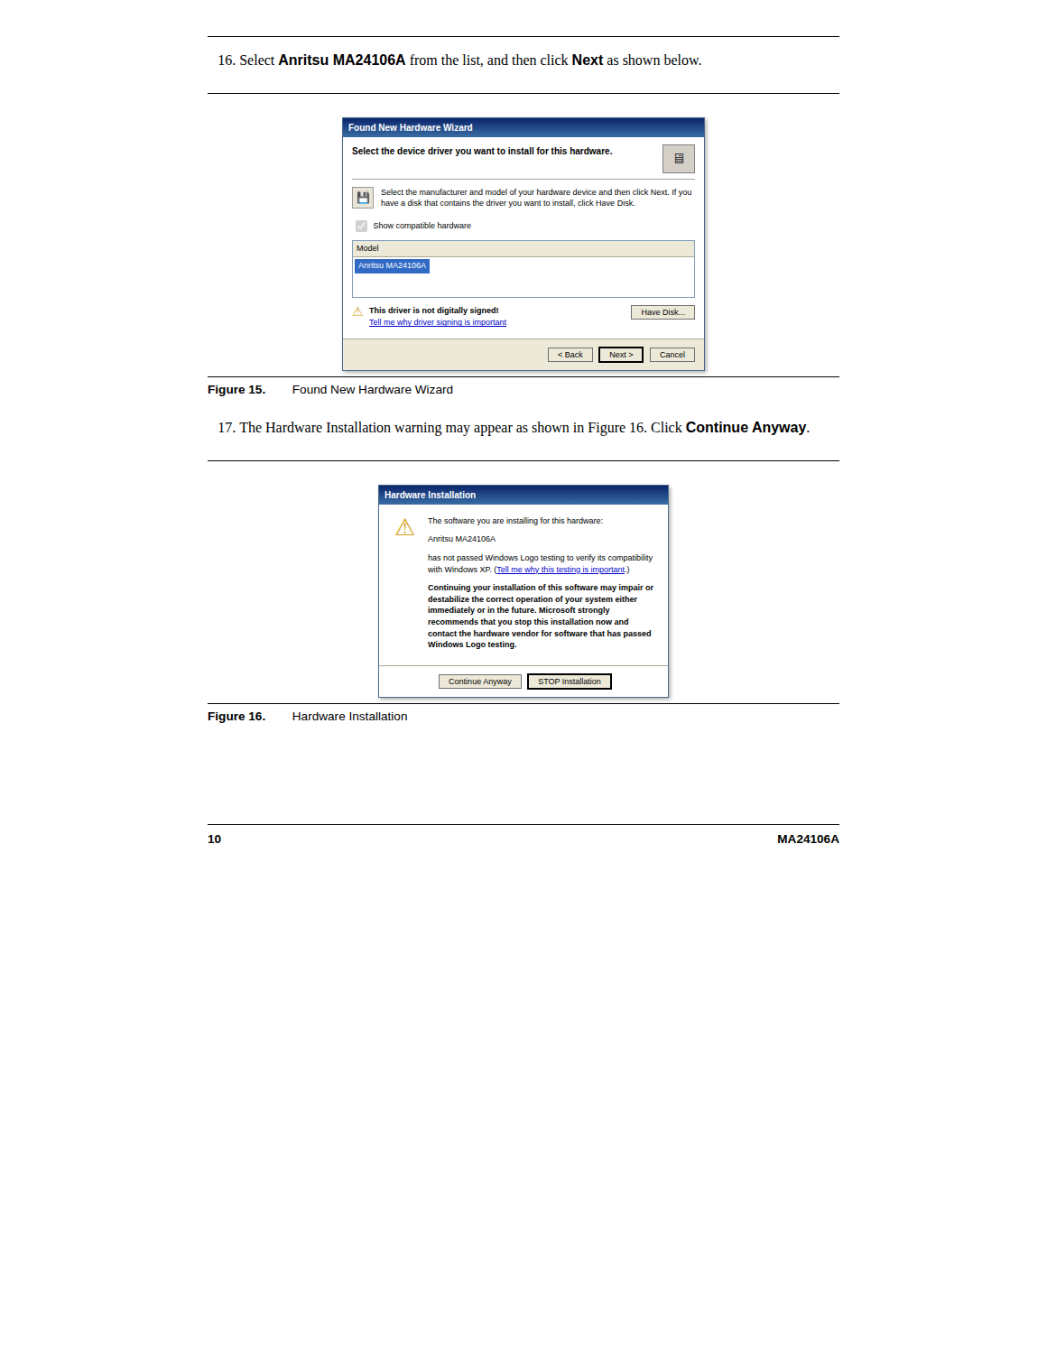Select Anritsu MA24106A from the list, and then click Next as shown below.
Found New Hardware Wizard
Select the device driver you want to install for this hardware.
🖥
💾
Select the manufacturer and model of your hardware device and then click Next. If you have a disk that contains the driver you want to install, click Have Disk.
Show compatible hardware
Model
Anritsu MA24106A
⚠ This driver is not digitally signed!
Tell me why driver signing is important
Have Disk...
< Back Next > Cancel
Figure 15. Found New Hardware Wizard
The Hardware Installation warning may appear as shown in Figure 16. Click Continue Anyway.
Hardware Installation
⚠
The software you are installing for this hardware:
Anritsu MA24106A
has not passed Windows Logo testing to verify its compatibility with Windows XP. (Tell me why this testing is important.)
Continuing your installation of this software may impair or destabilize the correct operation of your system either immediately or in the future. Microsoft strongly recommends that you stop this installation now and contact the hardware vendor for software that has passed Windows Logo testing.
Continue Anyway STOP Installation
Figure 16. Hardware Installation
10 MA24106A